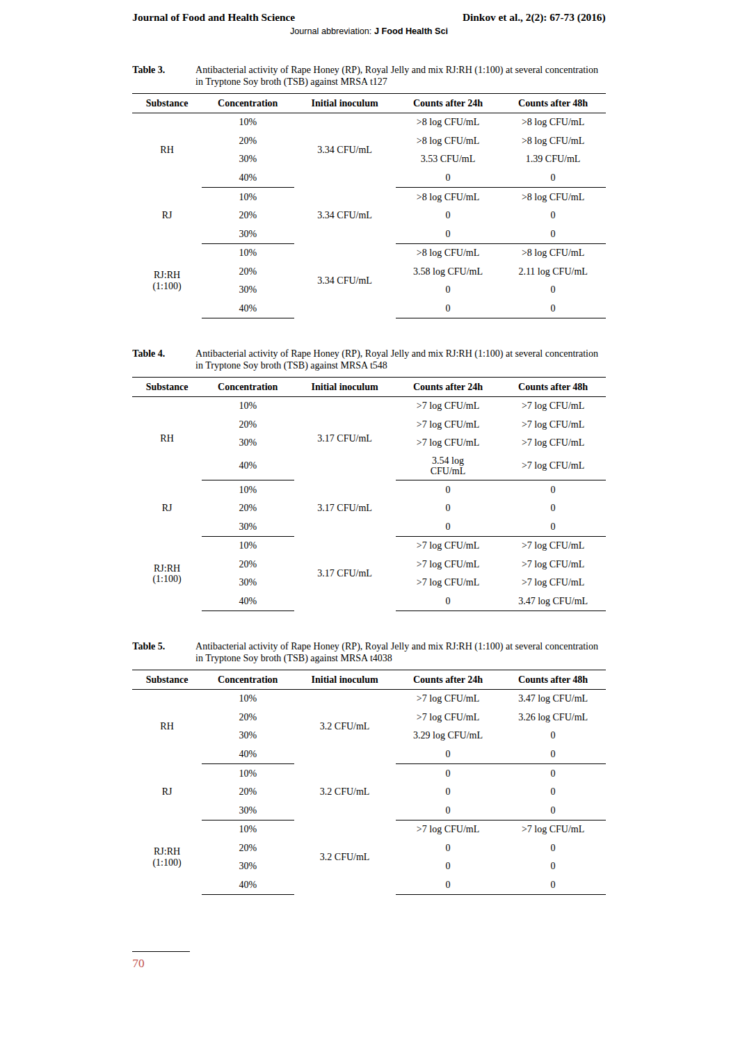Journal of Food and Health Science
Dinkov et al., 2(2): 67-73 (2016)
Journal abbreviation: J Food Health Sci
Table 3.
Antibacterial activity of Rape Honey (RP), Royal Jelly and mix RJ:RH (1:100) at several concentration in Tryptone Soy broth (TSB) against MRSA t127
| Substance | Concentration | Initial inoculum | Counts after 24h | Counts after 48h |
| --- | --- | --- | --- | --- |
| RH | 10% | 3.34 CFU/mL | >8 log CFU/mL | >8 log CFU/mL |
| 20% | >8 log CFU/mL | >8 log CFU/mL |
| 30% | 3.53 CFU/mL | 1.39 CFU/mL |
| 40% | 0 | 0 |
| RJ | 10% | 3.34 CFU/mL | >8 log CFU/mL | >8 log CFU/mL |
| 20% | 0 | 0 |
| 30% | 0 | 0 |
| RJ:RH (1:100) | 10% | 3.34 CFU/mL | >8 log CFU/mL | >8 log CFU/mL |
| 20% | 3.58 log CFU/mL | 2.11 log CFU/mL |
| 30% | 0 | 0 |
| 40% | 0 | 0 |
Table 4.
Antibacterial activity of Rape Honey (RP), Royal Jelly and mix RJ:RH (1:100) at several concentration in Tryptone Soy broth (TSB) against MRSA t548
| Substance | Concentration | Initial inoculum | Counts after 24h | Counts after 48h |
| --- | --- | --- | --- | --- |
| RH | 10% | 3.17 CFU/mL | >7 log CFU/mL | >7 log CFU/mL |
| 20% | >7 log CFU/mL | >7 log CFU/mL |
| 30% | >7 log CFU/mL | >7 log CFU/mL |
| 40% | 3.54 log CFU/mL | >7 log CFU/mL |
| RJ | 10% | 3.17 CFU/mL | 0 | 0 |
| 20% | 0 | 0 |
| 30% | 0 | 0 |
| RJ:RH (1:100) | 10% | 3.17 CFU/mL | >7 log CFU/mL | >7 log CFU/mL |
| 20% | >7 log CFU/mL | >7 log CFU/mL |
| 30% | >7 log CFU/mL | >7 log CFU/mL |
| 40% | 0 | 3.47 log CFU/mL |
Table 5.
Antibacterial activity of Rape Honey (RP), Royal Jelly and mix RJ:RH (1:100) at several concentration in Tryptone Soy broth (TSB) against MRSA t4038
| Substance | Concentration | Initial inoculum | Counts after 24h | Counts after 48h |
| --- | --- | --- | --- | --- |
| RH | 10% | 3.2 CFU/mL | >7 log CFU/mL | 3.47 log CFU/mL |
| 20% | >7 log CFU/mL | 3.26 log CFU/mL |
| 30% | 3.29 log CFU/mL | 0 |
| 40% | 0 | 0 |
| RJ | 10% | 3.2 CFU/mL | 0 | 0 |
| 20% | 0 | 0 |
| 30% | 0 | 0 |
| RJ:RH (1:100) | 10% | 3.2 CFU/mL | >7 log CFU/mL | >7 log CFU/mL |
| 20% | 0 | 0 |
| 30% | 0 | 0 |
| 40% | 0 | 0 |
70